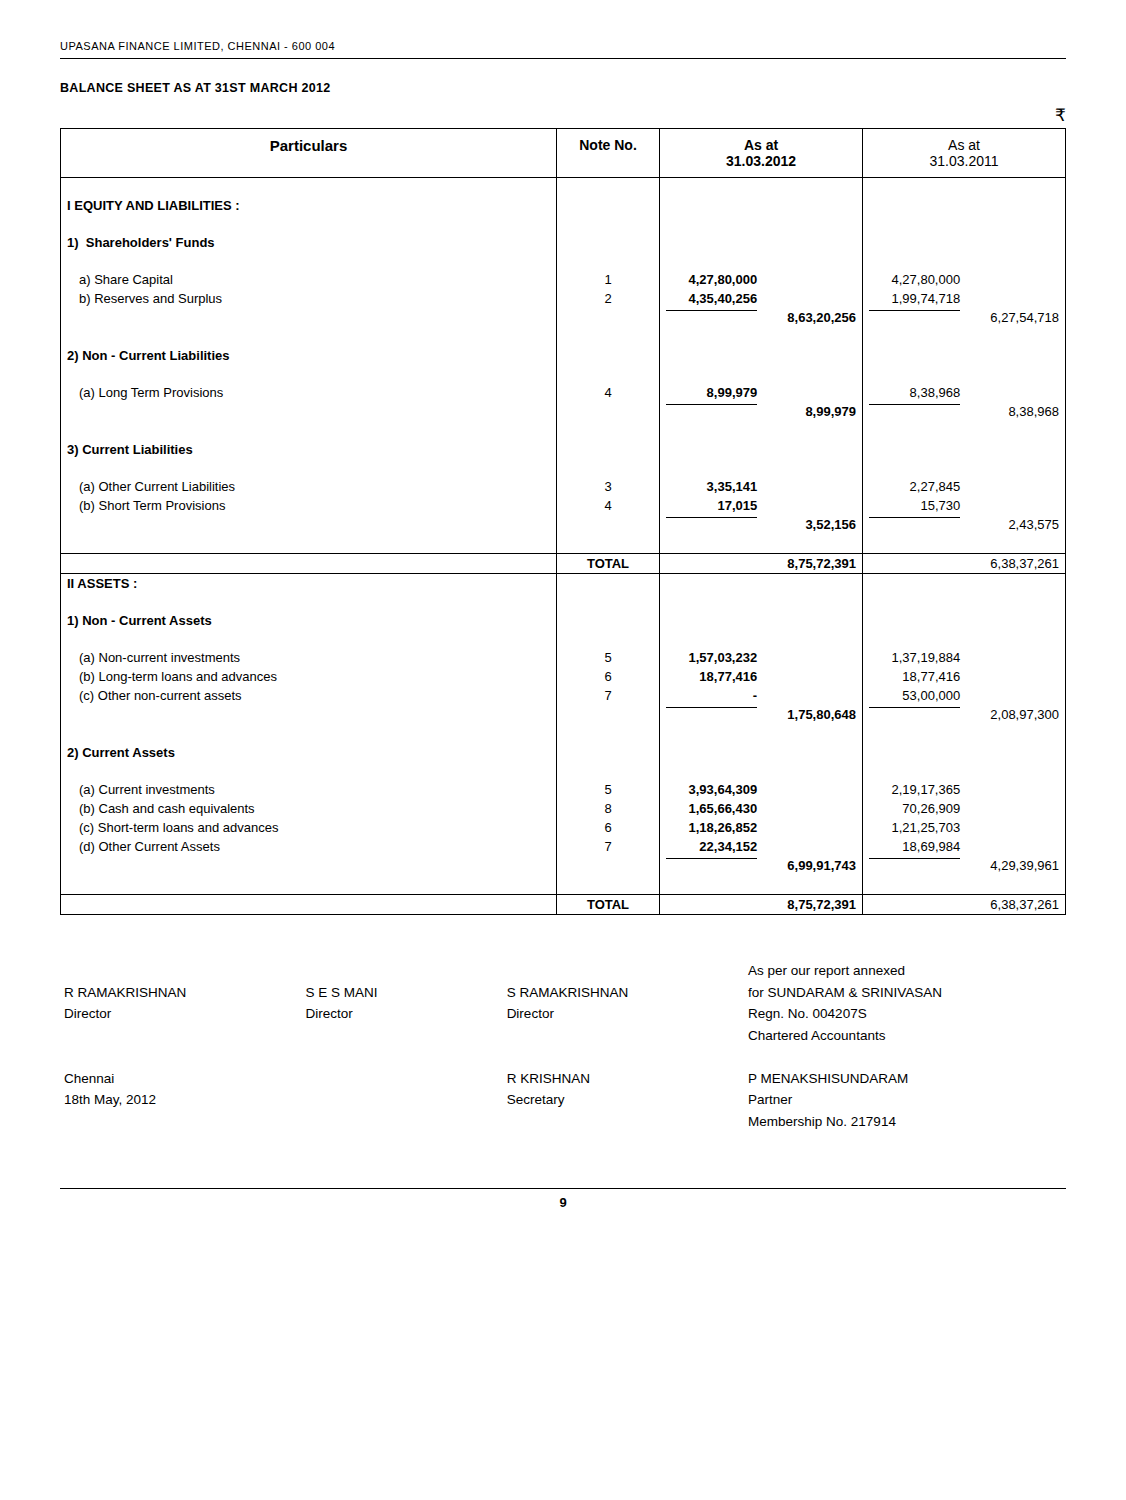UPASANA FINANCE LIMITED, CHENNAI - 600 004
BALANCE SHEET AS AT 31ST MARCH 2012
₹
| Particulars | Note No. | As at 31.03.2012 | As at 31.03.2011 |
| --- | --- | --- | --- |
| I EQUITY AND LIABILITIES : | | | |
| 1) Shareholders' Funds | | | |
| a) Share Capital | 1 | 4,27,80,000 | 4,27,80,000 |
| b) Reserves and Surplus | 2 | 4,35,40,256 | 1,99,74,718 |
| | | 8,63,20,256 | 6,27,54,718 |
| 2) Non - Current Liabilities | | | |
| (a) Long Term Provisions | 4 | 8,99,979 | 8,38,968 |
| | | 8,99,979 | 8,38,968 |
| 3) Current Liabilities | | | |
| (a) Other Current Liabilities | 3 | 3,35,141 | 2,27,845 |
| (b) Short Term Provisions | 4 | 17,015 | 15,730 |
| | | 3,52,156 | 2,43,575 |
| | TOTAL | 8,75,72,391 | 6,38,37,261 |
| II ASSETS : | | | |
| 1) Non - Current Assets | | | |
| (a) Non-current investments | 5 | 1,57,03,232 | 1,37,19,884 |
| (b) Long-term loans and advances | 6 | 18,77,416 | 18,77,416 |
| (c) Other non-current assets | 7 | - | 53,00,000 |
| | | 1,75,80,648 | 2,08,97,300 |
| 2) Current Assets | | | |
| (a) Current investments | 5 | 3,93,64,309 | 2,19,17,365 |
| (b) Cash and cash equivalents | 8 | 1,65,66,430 | 70,26,909 |
| (c) Short-term loans and advances | 6 | 1,18,26,852 | 1,21,25,703 |
| (d) Other Current Assets | 7 | 22,34,152 | 18,69,984 |
| | | 6,99,91,743 | 4,29,39,961 |
| | TOTAL | 8,75,72,391 | 6,38,37,261 |
| | | | As per our report annexed |
| R RAMAKRISHNAN | S E S MANI | S RAMAKRISHNAN | for SUNDARAM & SRINIVASAN |
| Director | Director | Director | Regn. No. 004207S |
| | | | Chartered Accountants |
| Chennai | | R KRISHNAN | P MENAKSHISUNDARAM |
| 18th May, 2012 | | Secretary | Partner |
| | | | Membership No. 217914 |
9